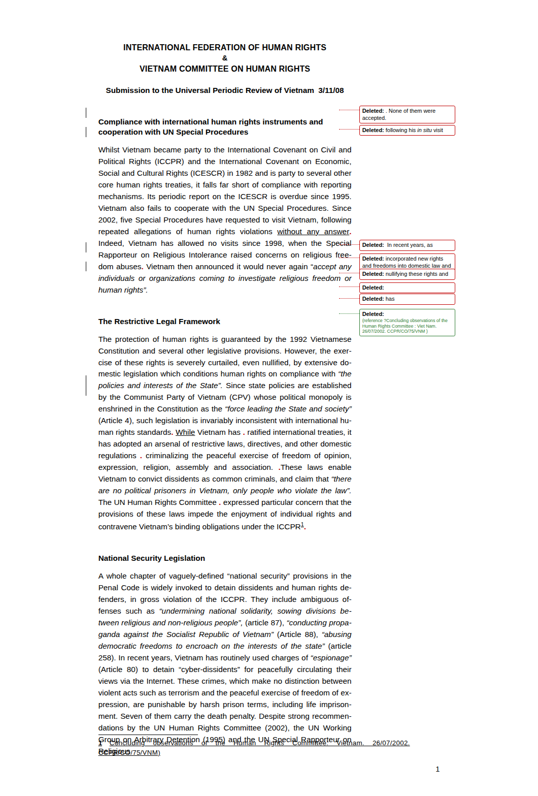INTERNATIONAL FEDERATION OF HUMAN RIGHTS & VIETNAM COMMITTEE ON HUMAN RIGHTS
Submission to the Universal Periodic Review of Vietnam 3/11/08
Compliance with international human rights instruments and cooperation with UN Special Procedures
Whilst Vietnam became party to the International Covenant on Civil and Political Rights (ICCPR) and the International Covenant on Economic, Social and Cultural Rights (ICESCR) in 1982 and is party to several other core human rights treaties, it falls far short of compliance with reporting mechanisms. Its periodic report on the ICESCR is overdue since 1995. Vietnam also fails to cooperate with the UN Special Procedures. Since 2002, five Special Procedures have requested to visit Vietnam, following repeated allegations of human rights violations without any answer. Indeed, Vietnam has allowed no visits since 1998, when the Special Rapporteur on Religious Intolerance raised concerns on religious freedom abuses. Vietnam then announced it would never again “accept any individuals or organizations coming to investigate religious freedom or human rights”.
The Restrictive Legal Framework
The protection of human rights is guaranteed by the 1992 Vietnamese Constitution and several other legislative provisions. However, the exercise of these rights is severely curtailed, even nullified, by extensive domestic legislation which conditions human rights on compliance with “the policies and interests of the State”. Since state policies are established by the Communist Party of Vietnam (CPV) whose political monopoly is enshrined in the Constitution as the “force leading the State and society” (Article 4), such legislation is invariably inconsistent with international human rights standards. While Vietnam has . ratified international treaties, it has adopted an arsenal of restrictive laws, directives, and other domestic regulations . criminalizing the peaceful exercise of freedom of opinion, expression, religion, assembly and association. . These laws enable Vietnam to convict dissidents as common criminals, and claim that “there are no political prisoners in Vietnam, only people who violate the law”. The UN Human Rights Committee . expressed particular concern that the provisions of these laws impede the enjoyment of individual rights and contravene Vietnam’s binding obligations under the ICCPR1.
National Security Legislation
A whole chapter of vaguely-defined “national security” provisions in the Penal Code is widely invoked to detain dissidents and human rights defenders, in gross violation of the ICCPR. They include ambiguous offenses such as “undermining national solidarity, sowing divisions between religious and non-religious people”, (article 87), “conducting propaganda against the Socialist Republic of Vietnam” (Article 88), “abusing democratic freedoms to encroach on the interests of the state” (article 258). In recent years, Vietnam has routinely used charges of “espionage” (Article 80) to detain “cyber-dissidents” for peacefully circulating their views via the Internet. These crimes, which make no distinction between violent acts such as terrorism and the peaceful exercise of freedom of expression, are punishable by harsh prison terms, including life imprisonment. Seven of them carry the death penalty. Despite strong recommendations by the UN Human Rights Committee (2002), the UN Working Group on Arbitrary Detention (1995) and the UN Special Rapporteur on Religious
1 Concluding observations of the Human Rights Committee: Vietnam. 26/07/2002.
CCPR/CO/75/VNM)
1
Deleted: . None of them were accepted.
Deleted: following his in situ visit
Deleted: In recent years, as
Deleted: incorporated new rights and freedoms into domestic law and
Deleted: nullifying these rights and
Deleted:
Deleted: has
Deleted: (reference ?Concluding observations of the Human Rights Committee : Viet Nam. 26/07/2002. CCPR/CO/75/VNM )